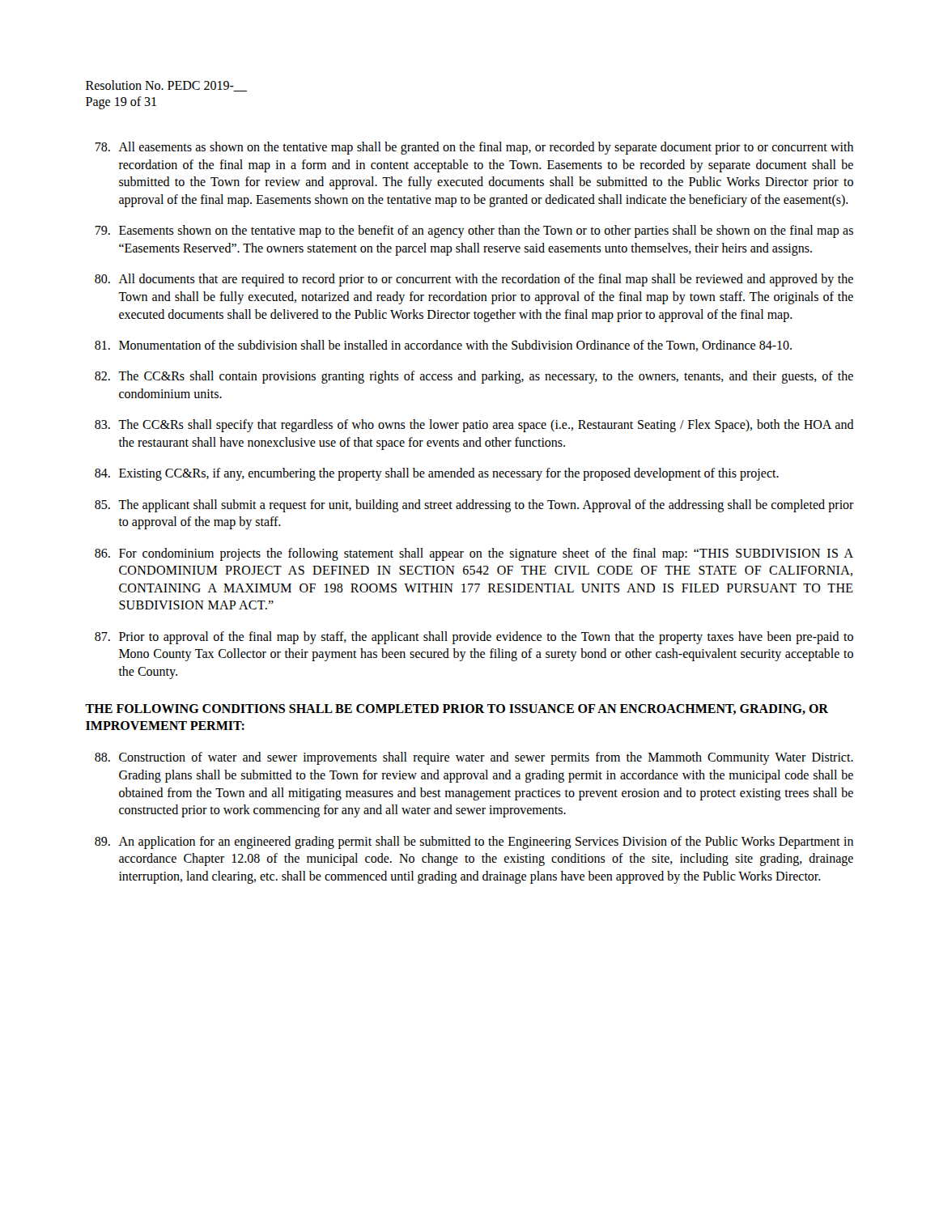Resolution No. PEDC 2019-__
Page 19 of 31
All easements as shown on the tentative map shall be granted on the final map, or recorded by separate document prior to or concurrent with recordation of the final map in a form and in content acceptable to the Town. Easements to be recorded by separate document shall be submitted to the Town for review and approval. The fully executed documents shall be submitted to the Public Works Director prior to approval of the final map. Easements shown on the tentative map to be granted or dedicated shall indicate the beneficiary of the easement(s).
Easements shown on the tentative map to the benefit of an agency other than the Town or to other parties shall be shown on the final map as “Easements Reserved”. The owners statement on the parcel map shall reserve said easements unto themselves, their heirs and assigns.
All documents that are required to record prior to or concurrent with the recordation of the final map shall be reviewed and approved by the Town and shall be fully executed, notarized and ready for recordation prior to approval of the final map by town staff. The originals of the executed documents shall be delivered to the Public Works Director together with the final map prior to approval of the final map.
Monumentation of the subdivision shall be installed in accordance with the Subdivision Ordinance of the Town, Ordinance 84-10.
The CC&Rs shall contain provisions granting rights of access and parking, as necessary, to the owners, tenants, and their guests, of the condominium units.
The CC&Rs shall specify that regardless of who owns the lower patio area space (i.e., Restaurant Seating / Flex Space), both the HOA and the restaurant shall have nonexclusive use of that space for events and other functions.
Existing CC&Rs, if any, encumbering the property shall be amended as necessary for the proposed development of this project.
The applicant shall submit a request for unit, building and street addressing to the Town. Approval of the addressing shall be completed prior to approval of the map by staff.
For condominium projects the following statement shall appear on the signature sheet of the final map: “THIS SUBDIVISION IS A CONDOMINIUM PROJECT AS DEFINED IN SECTION 6542 OF THE CIVIL CODE OF THE STATE OF CALIFORNIA, CONTAINING A MAXIMUM OF 198 ROOMS WITHIN 177 RESIDENTIAL UNITS AND IS FILED PURSUANT TO THE SUBDIVISION MAP ACT.”
Prior to approval of the final map by staff, the applicant shall provide evidence to the Town that the property taxes have been pre-paid to Mono County Tax Collector or their payment has been secured by the filing of a surety bond or other cash-equivalent security acceptable to the County.
The following conditions shall be completed prior to issuance of an encroachment, grading, or improvement permit:
Construction of water and sewer improvements shall require water and sewer permits from the Mammoth Community Water District. Grading plans shall be submitted to the Town for review and approval and a grading permit in accordance with the municipal code shall be obtained from the Town and all mitigating measures and best management practices to prevent erosion and to protect existing trees shall be constructed prior to work commencing for any and all water and sewer improvements.
An application for an engineered grading permit shall be submitted to the Engineering Services Division of the Public Works Department in accordance Chapter 12.08 of the municipal code. No change to the existing conditions of the site, including site grading, drainage interruption, land clearing, etc. shall be commenced until grading and drainage plans have been approved by the Public Works Director.